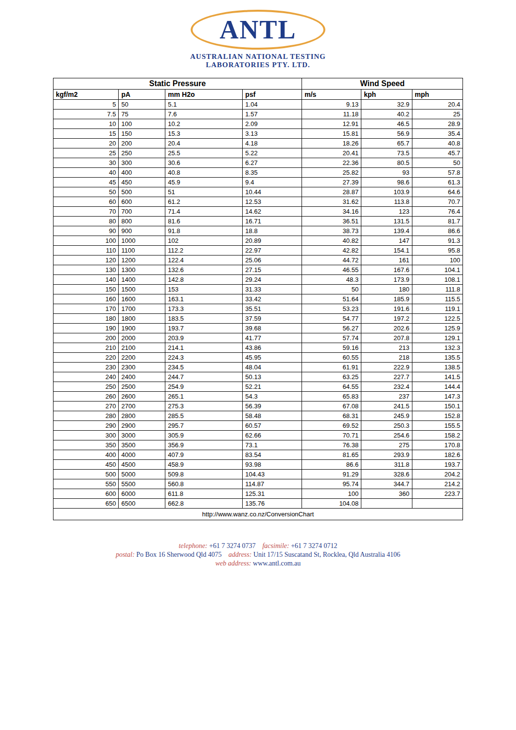ANTL
AUSTRALIAN NATIONAL TESTING
LABORATORIES PTY. LTD.
| Static Pressure | Wind Speed |
| --- | --- |
| kgf/m2 | pA | mm H2o | psf | m/s | kph | mph |
| 5 | 50 | 5.1 | 1.04 | 9.13 | 32.9 | 20.4 |
| 7.5 | 75 | 7.6 | 1.57 | 11.18 | 40.2 | 25 |
| 10 | 100 | 10.2 | 2.09 | 12.91 | 46.5 | 28.9 |
| 15 | 150 | 15.3 | 3.13 | 15.81 | 56.9 | 35.4 |
| 20 | 200 | 20.4 | 4.18 | 18.26 | 65.7 | 40.8 |
| 25 | 250 | 25.5 | 5.22 | 20.41 | 73.5 | 45.7 |
| 30 | 300 | 30.6 | 6.27 | 22.36 | 80.5 | 50 |
| 40 | 400 | 40.8 | 8.35 | 25.82 | 93 | 57.8 |
| 45 | 450 | 45.9 | 9.4 | 27.39 | 98.6 | 61.3 |
| 50 | 500 | 51 | 10.44 | 28.87 | 103.9 | 64.6 |
| 60 | 600 | 61.2 | 12.53 | 31.62 | 113.8 | 70.7 |
| 70 | 700 | 71.4 | 14.62 | 34.16 | 123 | 76.4 |
| 80 | 800 | 81.6 | 16.71 | 36.51 | 131.5 | 81.7 |
| 90 | 900 | 91.8 | 18.8 | 38.73 | 139.4 | 86.6 |
| 100 | 1000 | 102 | 20.89 | 40.82 | 147 | 91.3 |
| 110 | 1100 | 112.2 | 22.97 | 42.82 | 154.1 | 95.8 |
| 120 | 1200 | 122.4 | 25.06 | 44.72 | 161 | 100 |
| 130 | 1300 | 132.6 | 27.15 | 46.55 | 167.6 | 104.1 |
| 140 | 1400 | 142.8 | 29.24 | 48.3 | 173.9 | 108.1 |
| 150 | 1500 | 153 | 31.33 | 50 | 180 | 111.8 |
| 160 | 1600 | 163.1 | 33.42 | 51.64 | 185.9 | 115.5 |
| 170 | 1700 | 173.3 | 35.51 | 53.23 | 191.6 | 119.1 |
| 180 | 1800 | 183.5 | 37.59 | 54.77 | 197.2 | 122.5 |
| 190 | 1900 | 193.7 | 39.68 | 56.27 | 202.6 | 125.9 |
| 200 | 2000 | 203.9 | 41.77 | 57.74 | 207.8 | 129.1 |
| 210 | 2100 | 214.1 | 43.86 | 59.16 | 213 | 132.3 |
| 220 | 2200 | 224.3 | 45.95 | 60.55 | 218 | 135.5 |
| 230 | 2300 | 234.5 | 48.04 | 61.91 | 222.9 | 138.5 |
| 240 | 2400 | 244.7 | 50.13 | 63.25 | 227.7 | 141.5 |
| 250 | 2500 | 254.9 | 52.21 | 64.55 | 232.4 | 144.4 |
| 260 | 2600 | 265.1 | 54.3 | 65.83 | 237 | 147.3 |
| 270 | 2700 | 275.3 | 56.39 | 67.08 | 241.5 | 150.1 |
| 280 | 2800 | 285.5 | 58.48 | 68.31 | 245.9 | 152.8 |
| 290 | 2900 | 295.7 | 60.57 | 69.52 | 250.3 | 155.5 |
| 300 | 3000 | 305.9 | 62.66 | 70.71 | 254.6 | 158.2 |
| 350 | 3500 | 356.9 | 73.1 | 76.38 | 275 | 170.8 |
| 400 | 4000 | 407.9 | 83.54 | 81.65 | 293.9 | 182.6 |
| 450 | 4500 | 458.9 | 93.98 | 86.6 | 311.8 | 193.7 |
| 500 | 5000 | 509.8 | 104.43 | 91.29 | 328.6 | 204.2 |
| 550 | 5500 | 560.8 | 114.87 | 95.74 | 344.7 | 214.2 |
| 600 | 6000 | 611.8 | 125.31 | 100 | 360 | 223.7 |
| 650 | 6500 | 662.8 | 135.76 | 104.08 | | |
| http://www.wanz.co.nz/ConversionChart |
telephone: +61 7 3274 0737 facsimile: +61 7 3274 0712
postal: Po Box 16 Sherwood Qld 4075 address: Unit 17/15 Suscatand St, Rocklea, Qld Australia 4106
web address: www.antl.com.au